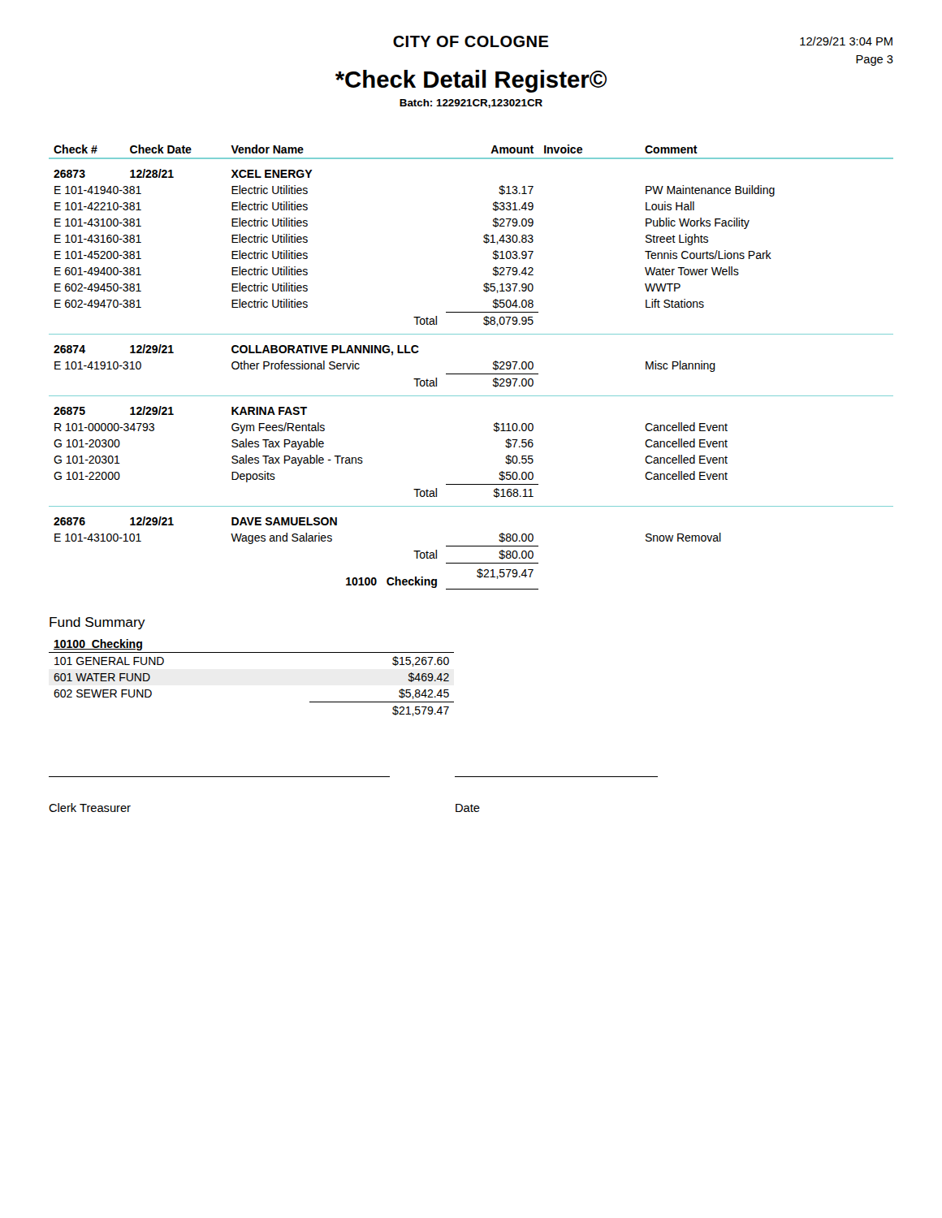12/29/21 3:04 PM
Page 3
CITY OF COLOGNE
*Check Detail Register©
Batch: 122921CR,123021CR
| Check # | Check Date | Vendor Name | Amount | Invoice | Comment |
| --- | --- | --- | --- | --- | --- |
| 26873 | 12/28/21 | XCEL ENERGY | | | |
| E 101-41940-381 | Electric Utilities | $13.17 | | PW Maintenance Building |
| E 101-42210-381 | Electric Utilities | $331.49 | | Louis Hall |
| E 101-43100-381 | Electric Utilities | $279.09 | | Public Works Facility |
| E 101-43160-381 | Electric Utilities | $1,430.83 | | Street Lights |
| E 101-45200-381 | Electric Utilities | $103.97 | | Tennis Courts/Lions Park |
| E 601-49400-381 | Electric Utilities | $279.42 | | Water Tower Wells |
| E 602-49450-381 | Electric Utilities | $5,137.90 | | WWTP |
| E 602-49470-381 | Electric Utilities | $504.08 | | Lift Stations |
| | Total | $8,079.95 | | |
| 26874 | 12/29/21 | COLLABORATIVE PLANNING, LLC | | | |
| E 101-41910-310 | Other Professional Servic | $297.00 | | Misc Planning |
| | Total | $297.00 | | |
| 26875 | 12/29/21 | KARINA FAST | | | |
| R 101-00000-34793 | Gym Fees/Rentals | $110.00 | | Cancelled Event |
| G 101-20300 | Sales Tax Payable | $7.56 | | Cancelled Event |
| G 101-20301 | Sales Tax Payable - Trans | $0.55 | | Cancelled Event |
| G 101-22000 | Deposits | $50.00 | | Cancelled Event |
| | Total | $168.11 | | |
| 26876 | 12/29/21 | DAVE SAMUELSON | | | |
| E 101-43100-101 | Wages and Salaries | $80.00 | | Snow Removal |
| | Total | $80.00 | | |
| | 10100 Checking | $21,579.47 | | |
Fund Summary
| 10100 Checking |
| --- |
| 101 GENERAL FUND | $15,267.60 |
| 601 WATER FUND | $469.42 |
| 602 SEWER FUND | $5,842.45 |
| | $21,579.47 |
Clerk Treasurer
Date